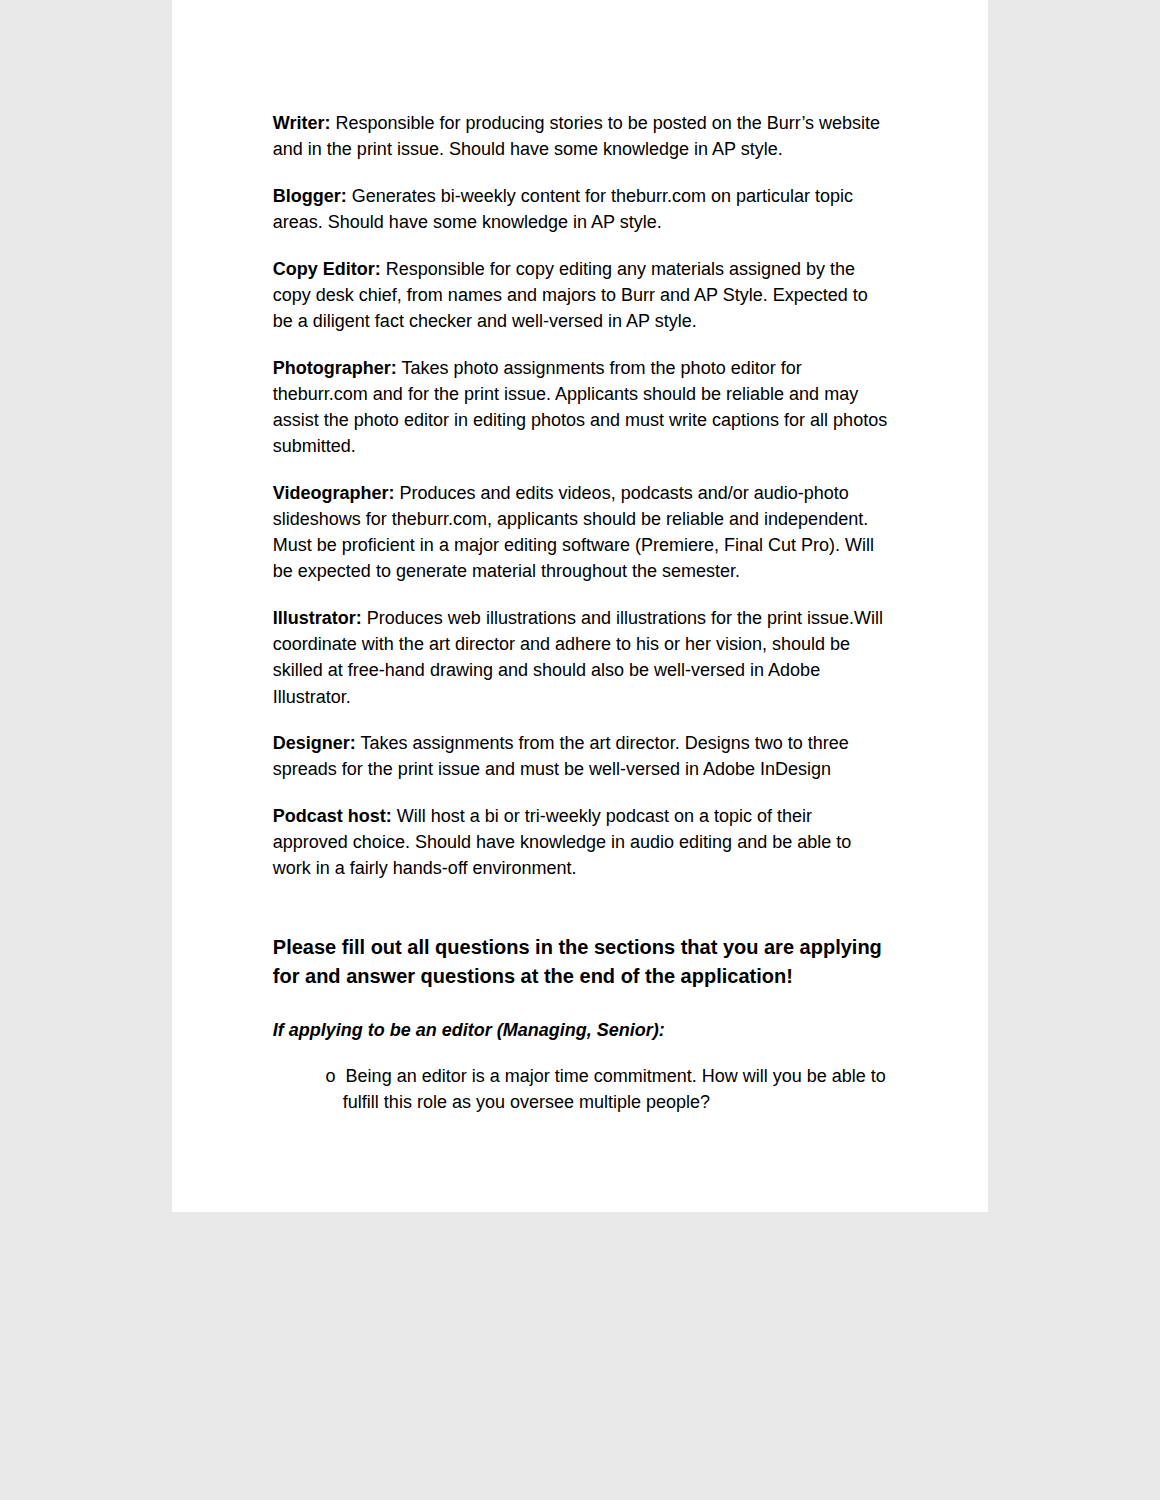Writer: Responsible for producing stories to be posted on the Burr’s website and in the print issue. Should have some knowledge in AP style.
Blogger: Generates bi-weekly content for theburr.com on particular topic areas. Should have some knowledge in AP style.
Copy Editor: Responsible for copy editing any materials assigned by the copy desk chief, from names and majors to Burr and AP Style. Expected to be a diligent fact checker and well-versed in AP style.
Photographer: Takes photo assignments from the photo editor for theburr.com and for the print issue. Applicants should be reliable and may assist the photo editor in editing photos and must write captions for all photos submitted.
Videographer: Produces and edits videos, podcasts and/or audio-photo slideshows for theburr.com, applicants should be reliable and independent. Must be proficient in a major editing software (Premiere, Final Cut Pro). Will be expected to generate material throughout the semester.
Illustrator: Produces web illustrations and illustrations for the print issue.Will coordinate with the art director and adhere to his or her vision, should be skilled at free-hand drawing and should also be well-versed in Adobe Illustrator.
Designer: Takes assignments from the art director. Designs two to three spreads for the print issue and must be well-versed in Adobe InDesign
Podcast host: Will host a bi or tri-weekly podcast on a topic of their approved choice. Should have knowledge in audio editing and be able to work in a fairly hands-off environment.
Please fill out all questions in the sections that you are applying for and answer questions at the end of the application!
If applying to be an editor (Managing, Senior):
o Being an editor is a major time commitment. How will you be able to fulfill this role as you oversee multiple people?